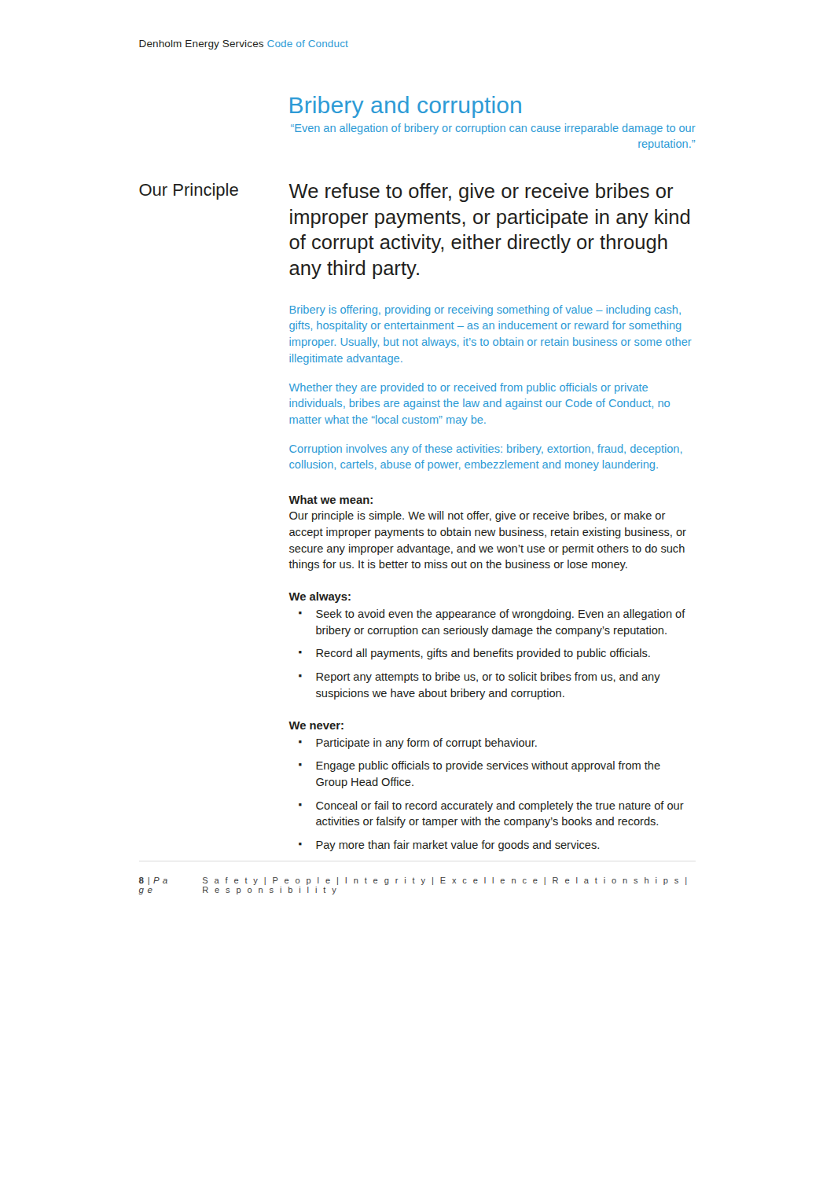Denholm Energy Services Code of Conduct
Bribery and corruption
“Even an allegation of bribery or corruption can cause irreparable damage to our reputation.”
Our Principle
We refuse to offer, give or receive bribes or improper payments, or participate in any kind of corrupt activity, either directly or through any third party.
Bribery is offering, providing or receiving something of value – including cash, gifts, hospitality or entertainment – as an inducement or reward for something improper. Usually, but not always, it’s to obtain or retain business or some other illegitimate advantage.
Whether they are provided to or received from public officials or private individuals, bribes are against the law and against our Code of Conduct, no matter what the “local custom” may be.
Corruption involves any of these activities: bribery, extortion, fraud, deception, collusion, cartels, abuse of power, embezzlement and money laundering.
What we mean:
Our principle is simple. We will not offer, give or receive bribes, or make or accept improper payments to obtain new business, retain existing business, or secure any improper advantage, and we won’t use or permit others to do such things for us. It is better to miss out on the business or lose money.
We always:
Seek to avoid even the appearance of wrongdoing. Even an allegation of bribery or corruption can seriously damage the company’s reputation.
Record all payments, gifts and benefits provided to public officials.
Report any attempts to bribe us, or to solicit bribes from us, and any suspicions we have about bribery and corruption.
We never:
Participate in any form of corrupt behaviour.
Engage public officials to provide services without approval from the Group Head Office.
Conceal or fail to record accurately and completely the true nature of our activities or falsify or tamper with the company’s books and records.
Pay more than fair market value for goods and services.
8 | P a g e S a f e t y | P e o p l e | I n t e g r i t y | E x c e l l e n c e | R e l a t i o n s h i p s | R e s p o n s i b i l i t y